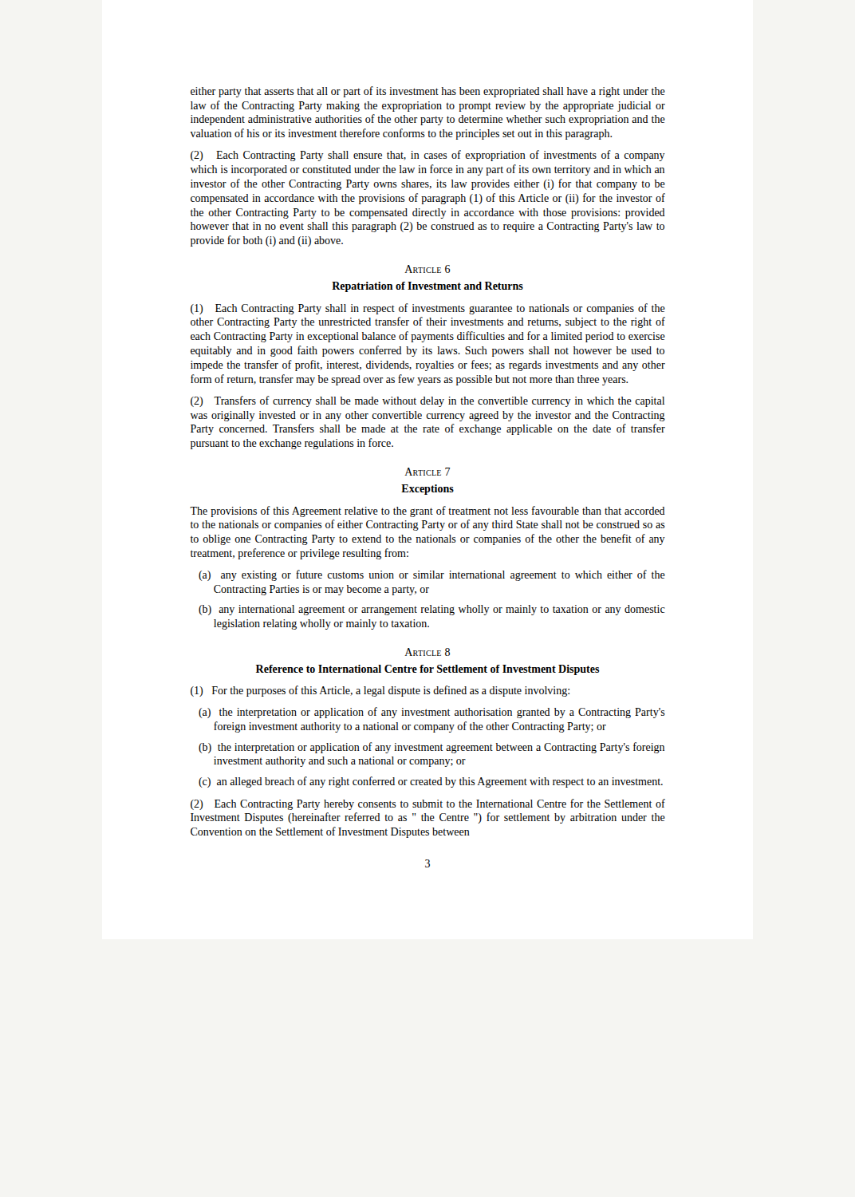either party that asserts that all or part of its investment has been expropriated shall have a right under the law of the Contracting Party making the expropriation to prompt review by the appropriate judicial or independent administrative authorities of the other party to determine whether such expropriation and the valuation of his or its investment therefore conforms to the principles set out in this paragraph.
(2) Each Contracting Party shall ensure that, in cases of expropriation of investments of a company which is incorporated or constituted under the law in force in any part of its own territory and in which an investor of the other Contracting Party owns shares, its law provides either (i) for that company to be compensated in accordance with the provisions of paragraph (1) of this Article or (ii) for the investor of the other Contracting Party to be compensated directly in accordance with those provisions: provided however that in no event shall this paragraph (2) be construed as to require a Contracting Party's law to provide for both (i) and (ii) above.
Article 6
Repatriation of Investment and Returns
(1) Each Contracting Party shall in respect of investments guarantee to nationals or companies of the other Contracting Party the unrestricted transfer of their investments and returns, subject to the right of each Contracting Party in exceptional balance of payments difficulties and for a limited period to exercise equitably and in good faith powers conferred by its laws. Such powers shall not however be used to impede the transfer of profit, interest, dividends, royalties or fees; as regards investments and any other form of return, transfer may be spread over as few years as possible but not more than three years.
(2) Transfers of currency shall be made without delay in the convertible currency in which the capital was originally invested or in any other convertible currency agreed by the investor and the Contracting Party concerned. Transfers shall be made at the rate of exchange applicable on the date of transfer pursuant to the exchange regulations in force.
Article 7
Exceptions
The provisions of this Agreement relative to the grant of treatment not less favourable than that accorded to the nationals or companies of either Contracting Party or of any third State shall not be construed so as to oblige one Contracting Party to extend to the nationals or companies of the other the benefit of any treatment, preference or privilege resulting from:
(a) any existing or future customs union or similar international agreement to which either of the Contracting Parties is or may become a party, or
(b) any international agreement or arrangement relating wholly or mainly to taxation or any domestic legislation relating wholly or mainly to taxation.
Article 8
Reference to International Centre for Settlement of Investment Disputes
(1) For the purposes of this Article, a legal dispute is defined as a dispute involving:
(a) the interpretation or application of any investment authorisation granted by a Contracting Party's foreign investment authority to a national or company of the other Contracting Party; or
(b) the interpretation or application of any investment agreement between a Contracting Party's foreign investment authority and such a national or company; or
(c) an alleged breach of any right conferred or created by this Agreement with respect to an investment.
(2) Each Contracting Party hereby consents to submit to the International Centre for the Settlement of Investment Disputes (hereinafter referred to as " the Centre ") for settlement by arbitration under the Convention on the Settlement of Investment Disputes between
3